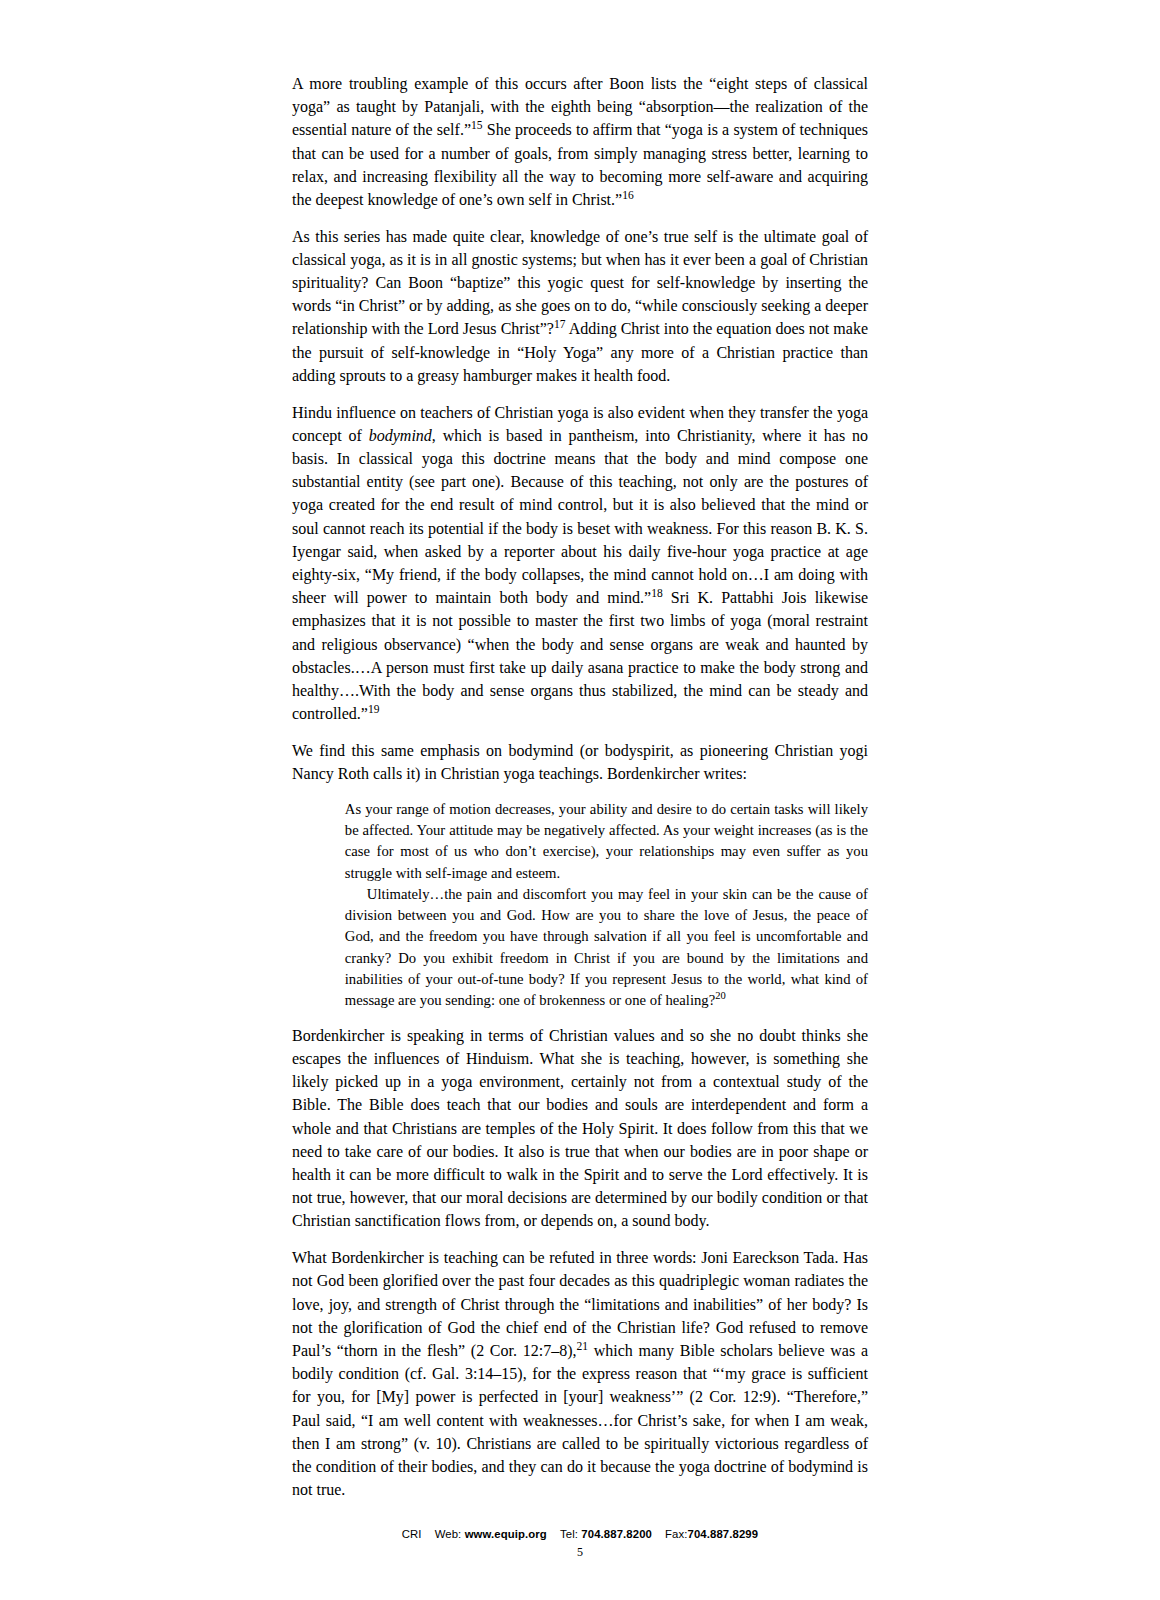A more troubling example of this occurs after Boon lists the “eight steps of classical yoga” as taught by Patanjali, with the eighth being “absorption—the realization of the essential nature of the self.”15 She proceeds to affirm that “yoga is a system of techniques that can be used for a number of goals, from simply managing stress better, learning to relax, and increasing flexibility all the way to becoming more self-aware and acquiring the deepest knowledge of one’s own self in Christ.”16
As this series has made quite clear, knowledge of one’s true self is the ultimate goal of classical yoga, as it is in all gnostic systems; but when has it ever been a goal of Christian spirituality? Can Boon “baptize” this yogic quest for self-knowledge by inserting the words “in Christ” or by adding, as she goes on to do, “while consciously seeking a deeper relationship with the Lord Jesus Christ”?17 Adding Christ into the equation does not make the pursuit of self-knowledge in “Holy Yoga” any more of a Christian practice than adding sprouts to a greasy hamburger makes it health food.
Hindu influence on teachers of Christian yoga is also evident when they transfer the yoga concept of bodymind, which is based in pantheism, into Christianity, where it has no basis. In classical yoga this doctrine means that the body and mind compose one substantial entity (see part one). Because of this teaching, not only are the postures of yoga created for the end result of mind control, but it is also believed that the mind or soul cannot reach its potential if the body is beset with weakness. For this reason B. K. S. Iyengar said, when asked by a reporter about his daily five-hour yoga practice at age eighty-six, “My friend, if the body collapses, the mind cannot hold on…I am doing with sheer will power to maintain both body and mind.”18 Sri K. Pattabhi Jois likewise emphasizes that it is not possible to master the first two limbs of yoga (moral restraint and religious observance) “when the body and sense organs are weak and haunted by obstacles.…A person must first take up daily asana practice to make the body strong and healthy….With the body and sense organs thus stabilized, the mind can be steady and controlled.”19
We find this same emphasis on bodymind (or bodyspirit, as pioneering Christian yogi Nancy Roth calls it) in Christian yoga teachings. Bordenkircher writes:
As your range of motion decreases, your ability and desire to do certain tasks will likely be affected. Your attitude may be negatively affected. As your weight increases (as is the case for most of us who don’t exercise), your relationships may even suffer as you struggle with self-image and esteem.
Ultimately…the pain and discomfort you may feel in your skin can be the cause of division between you and God. How are you to share the love of Jesus, the peace of God, and the freedom you have through salvation if all you feel is uncomfortable and cranky? Do you exhibit freedom in Christ if you are bound by the limitations and inabilities of your out-of-tune body? If you represent Jesus to the world, what kind of message are you sending: one of brokenness or one of healing?20
Bordenkircher is speaking in terms of Christian values and so she no doubt thinks she escapes the influences of Hinduism. What she is teaching, however, is something she likely picked up in a yoga environment, certainly not from a contextual study of the Bible. The Bible does teach that our bodies and souls are interdependent and form a whole and that Christians are temples of the Holy Spirit. It does follow from this that we need to take care of our bodies. It also is true that when our bodies are in poor shape or health it can be more difficult to walk in the Spirit and to serve the Lord effectively. It is not true, however, that our moral decisions are determined by our bodily condition or that Christian sanctification flows from, or depends on, a sound body.
What Bordenkircher is teaching can be refuted in three words: Joni Eareckson Tada. Has not God been glorified over the past four decades as this quadriplegic woman radiates the love, joy, and strength of Christ through the “limitations and inabilities” of her body? Is not the glorification of God the chief end of the Christian life? God refused to remove Paul’s “thorn in the flesh” (2 Cor. 12:7–8),21 which many Bible scholars believe was a bodily condition (cf. Gal. 3:14–15), for the express reason that “‘my grace is sufficient for you, for [My] power is perfected in [your] weakness’” (2 Cor. 12:9). “Therefore,” Paul said, “I am well content with weaknesses…for Christ’s sake, for when I am weak, then I am strong” (v. 10). Christians are called to be spiritually victorious regardless of the condition of their bodies, and they can do it because the yoga doctrine of bodymind is not true.
CRI Web: www.equip.org Tel: 704.887.8200 Fax: 704.887.8299
5